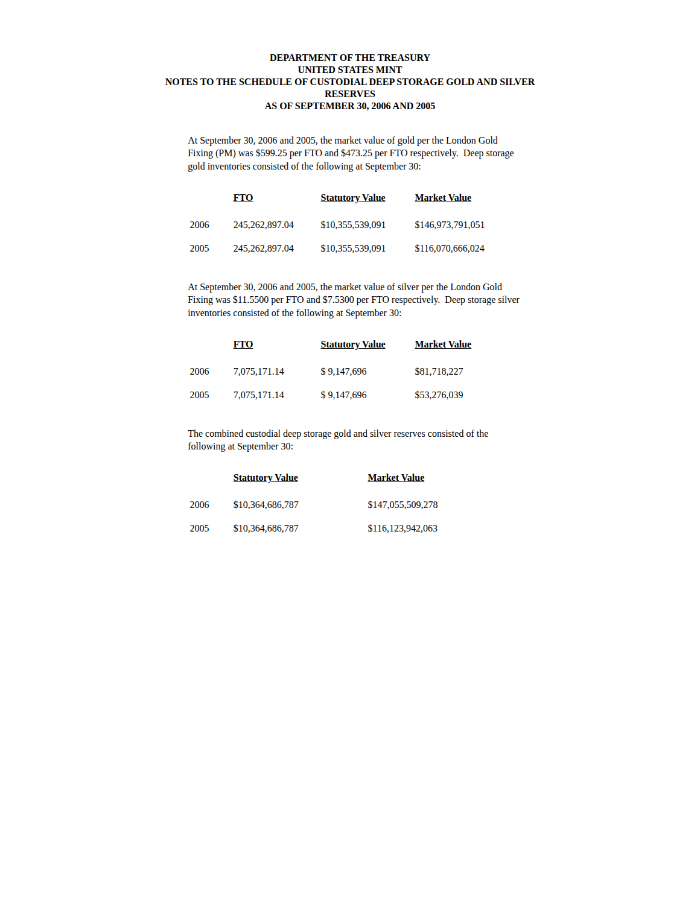DEPARTMENT OF THE TREASURY UNITED STATES MINT NOTES TO THE SCHEDULE OF CUSTODIAL DEEP STORAGE GOLD AND SILVER RESERVES AS OF SEPTEMBER 30, 2006 AND 2005
At September 30, 2006 and 2005, the market value of gold per the London Gold Fixing (PM) was $599.25 per FTO and $473.25 per FTO respectively. Deep storage gold inventories consisted of the following at September 30:
| | FTO | Statutory Value | Market Value |
| --- | --- | --- | --- |
| 2006 | 245,262,897.04 | $10,355,539,091 | $146,973,791,051 |
| 2005 | 245,262,897.04 | $10,355,539,091 | $116,070,666,024 |
At September 30, 2006 and 2005, the market value of silver per the London Gold Fixing was $11.5500 per FTO and $7.5300 per FTO respectively. Deep storage silver inventories consisted of the following at September 30:
| | FTO | Statutory Value | Market Value |
| --- | --- | --- | --- |
| 2006 | 7,075,171.14 | $ 9,147,696 | $81,718,227 |
| 2005 | 7,075,171.14 | $ 9,147,696 | $53,276,039 |
The combined custodial deep storage gold and silver reserves consisted of the following at September 30:
| | Statutory Value | Market Value |
| --- | --- | --- |
| 2006 | $10,364,686,787 | $147,055,509,278 |
| 2005 | $10,364,686,787 | $116,123,942,063 |